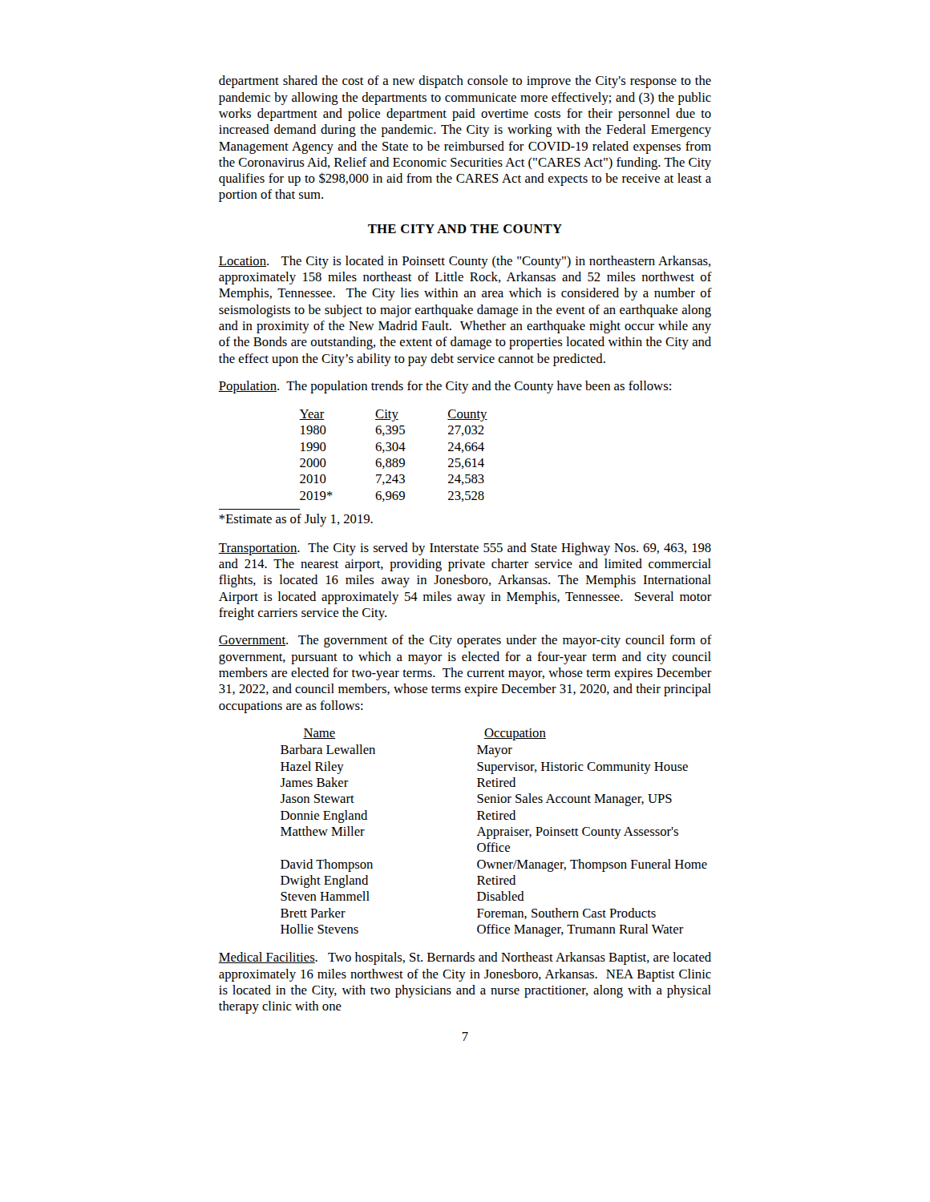department shared the cost of a new dispatch console to improve the City's response to the pandemic by allowing the departments to communicate more effectively; and (3) the public works department and police department paid overtime costs for their personnel due to increased demand during the pandemic. The City is working with the Federal Emergency Management Agency and the State to be reimbursed for COVID-19 related expenses from the Coronavirus Aid, Relief and Economic Securities Act ("CARES Act") funding. The City qualifies for up to $298,000 in aid from the CARES Act and expects to be receive at least a portion of that sum.
THE CITY AND THE COUNTY
Location. The City is located in Poinsett County (the "County") in northeastern Arkansas, approximately 158 miles northeast of Little Rock, Arkansas and 52 miles northwest of Memphis, Tennessee. The City lies within an area which is considered by a number of seismologists to be subject to major earthquake damage in the event of an earthquake along and in proximity of the New Madrid Fault. Whether an earthquake might occur while any of the Bonds are outstanding, the extent of damage to properties located within the City and the effect upon the City’s ability to pay debt service cannot be predicted.
Population. The population trends for the City and the County have been as follows:
| Year | City | County |
| --- | --- | --- |
| 1980 | 6,395 | 27,032 |
| 1990 | 6,304 | 24,664 |
| 2000 | 6,889 | 25,614 |
| 2010 | 7,243 | 24,583 |
| 2019* | 6,969 | 23,528 |
*Estimate as of July 1, 2019.
Transportation. The City is served by Interstate 555 and State Highway Nos. 69, 463, 198 and 214. The nearest airport, providing private charter service and limited commercial flights, is located 16 miles away in Jonesboro, Arkansas. The Memphis International Airport is located approximately 54 miles away in Memphis, Tennessee. Several motor freight carriers service the City.
Government. The government of the City operates under the mayor-city council form of government, pursuant to which a mayor is elected for a four-year term and city council members are elected for two-year terms. The current mayor, whose term expires December 31, 2022, and council members, whose terms expire December 31, 2020, and their principal occupations are as follows:
| Name | Occupation |
| --- | --- |
| Barbara Lewallen | Mayor |
| Hazel Riley | Supervisor, Historic Community House |
| James Baker | Retired |
| Jason Stewart | Senior Sales Account Manager, UPS |
| Donnie England | Retired |
| Matthew Miller | Appraiser, Poinsett County Assessor's Office |
| David Thompson | Owner/Manager, Thompson Funeral Home |
| Dwight England | Retired |
| Steven Hammell | Disabled |
| Brett Parker | Foreman, Southern Cast Products |
| Hollie Stevens | Office Manager, Trumann Rural Water |
Medical Facilities. Two hospitals, St. Bernards and Northeast Arkansas Baptist, are located approximately 16 miles northwest of the City in Jonesboro, Arkansas. NEA Baptist Clinic is located in the City, with two physicians and a nurse practitioner, along with a physical therapy clinic with one
7